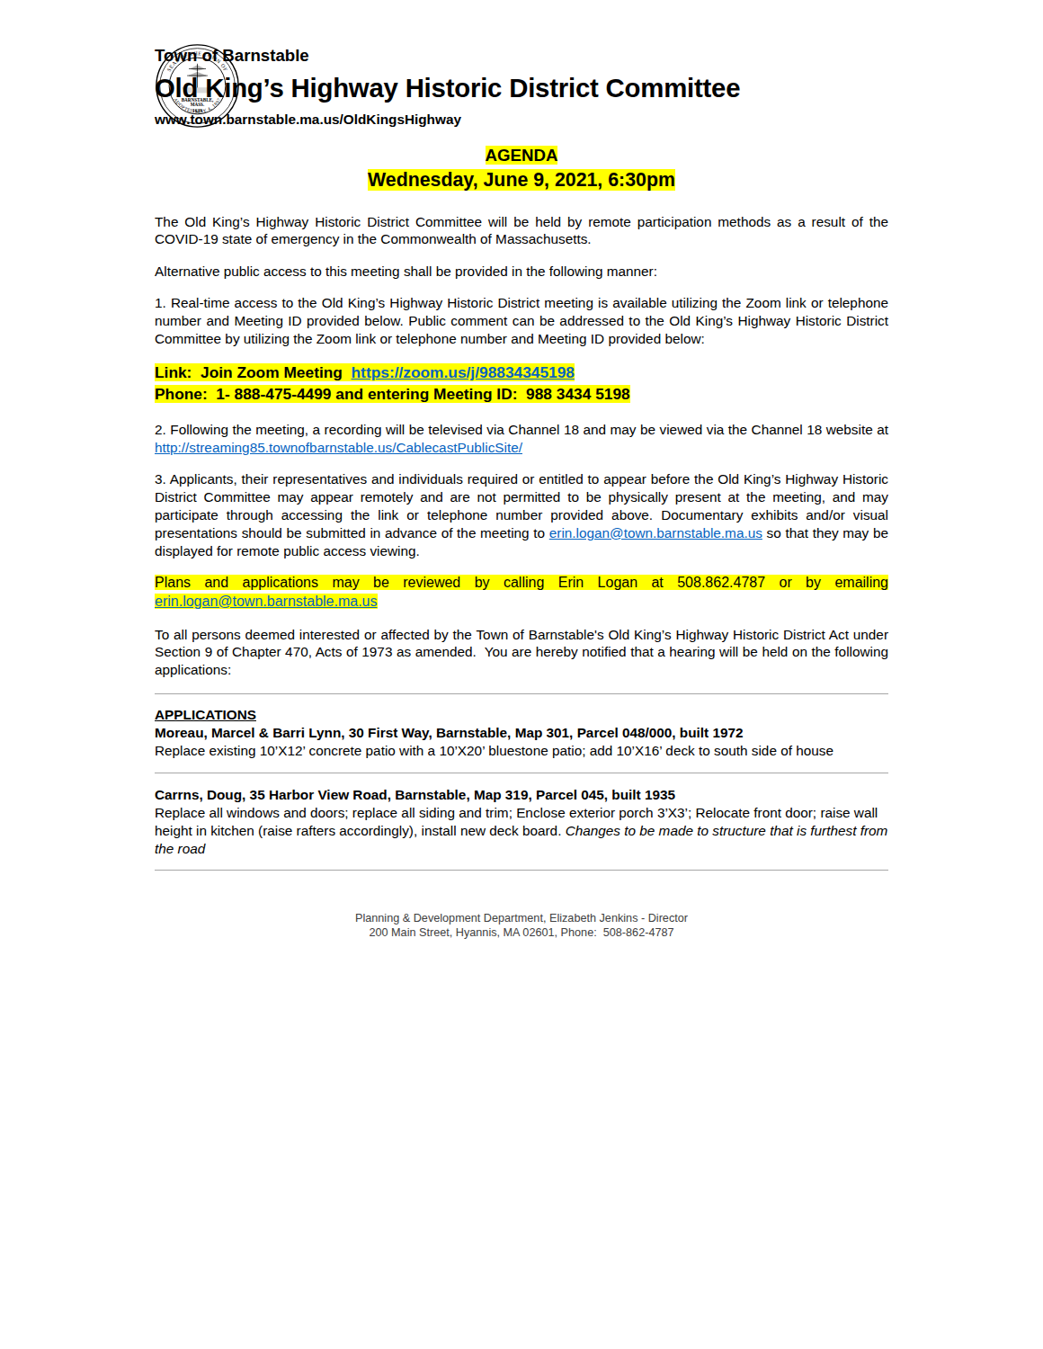SEAL OF THE TOWN OF ADOPTED MAY 4, 1897 BARNSTABLE, MASS. 1639
Town of Barnstable
Old King’s Highway Historic District Committee
www.town.barnstable.ma.us/OldKingsHighway
AGENDA
Wednesday, June 9, 2021, 6:30pm
The Old King’s Highway Historic District Committee will be held by remote participation methods as a result of the COVID-19 state of emergency in the Commonwealth of Massachusetts.
Alternative public access to this meeting shall be provided in the following manner:
1. Real-time access to the Old King’s Highway Historic District meeting is available utilizing the Zoom link or telephone number and Meeting ID provided below. Public comment can be addressed to the Old King’s Highway Historic District Committee by utilizing the Zoom link or telephone number and Meeting ID provided below:
Link: Join Zoom Meeting https://zoom.us/j/98834345198
Phone: 1- 888-475-4499 and entering Meeting ID: 988 3434 5198
2. Following the meeting, a recording will be televised via Channel 18 and may be viewed via the Channel 18 website at http://streaming85.townofbarnstable.us/CablecastPublicSite/
3. Applicants, their representatives and individuals required or entitled to appear before the Old King’s Highway Historic District Committee may appear remotely and are not permitted to be physically present at the meeting, and may participate through accessing the link or telephone number provided above. Documentary exhibits and/or visual presentations should be submitted in advance of the meeting to erin.logan@town.barnstable.ma.us so that they may be displayed for remote public access viewing.
Plans and applications may be reviewed by calling Erin Logan at 508.862.4787 or by emailing erin.logan@town.barnstable.ma.us
To all persons deemed interested or affected by the Town of Barnstable's Old King’s Highway Historic District Act under Section 9 of Chapter 470, Acts of 1973 as amended. You are hereby notified that a hearing will be held on the following applications:
APPLICATIONS
Moreau, Marcel & Barri Lynn, 30 First Way, Barnstable, Map 301, Parcel 048/000, built 1972
Replace existing 10’X12’ concrete patio with a 10’X20’ bluestone patio; add 10’X16’ deck to south side of house
Carrns, Doug, 35 Harbor View Road, Barnstable, Map 319, Parcel 045, built 1935
Replace all windows and doors; replace all siding and trim; Enclose exterior porch 3’X3’; Relocate front door; raise wall height in kitchen (raise rafters accordingly), install new deck board. Changes to be made to structure that is furthest from the road
Planning & Development Department, Elizabeth Jenkins - Director
200 Main Street, Hyannis, MA 02601, Phone: 508-862-4787